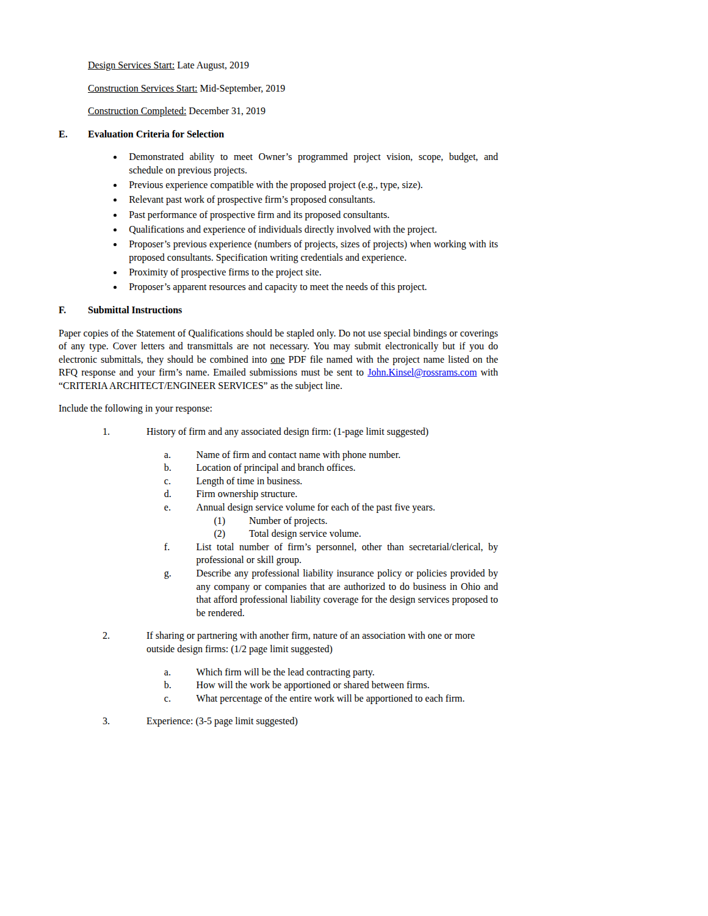Design Services Start: Late August, 2019
Construction Services Start: Mid-September, 2019
Construction Completed: December 31, 2019
E. Evaluation Criteria for Selection
Demonstrated ability to meet Owner’s programmed project vision, scope, budget, and schedule on previous projects.
Previous experience compatible with the proposed project (e.g., type, size).
Relevant past work of prospective firm’s proposed consultants.
Past performance of prospective firm and its proposed consultants.
Qualifications and experience of individuals directly involved with the project.
Proposer’s previous experience (numbers of projects, sizes of projects) when working with its proposed consultants. Specification writing credentials and experience.
Proximity of prospective firms to the project site.
Proposer’s apparent resources and capacity to meet the needs of this project.
F. Submittal Instructions
Paper copies of the Statement of Qualifications should be stapled only. Do not use special bindings or coverings of any type. Cover letters and transmittals are not necessary. You may submit electronically but if you do electronic submittals, they should be combined into one PDF file named with the project name listed on the RFQ response and your firm’s name. Emailed submissions must be sent to John.Kinsel@rossrams.com with “CRITERIA ARCHITECT/ENGINEER SERVICES” as the subject line.
Include the following in your response:
1.
History of firm and any associated design firm: (1-page limit suggested)
a.
Name of firm and contact name with phone number.
b.
Location of principal and branch offices.
c.
Length of time in business.
d.
Firm ownership structure.
e.
Annual design service volume for each of the past five years.
(1)
Number of projects.
(2)
Total design service volume.
f.
List total number of firm’s personnel, other than secretarial/clerical, by professional or skill group.
g.
Describe any professional liability insurance policy or policies provided by any company or companies that are authorized to do business in Ohio and that afford professional liability coverage for the design services proposed to be rendered.
2.
If sharing or partnering with another firm, nature of an association with one or more outside design firms: (1/2 page limit suggested)
a.
Which firm will be the lead contracting party.
b.
How will the work be apportioned or shared between firms.
c.
What percentage of the entire work will be apportioned to each firm.
3.
Experience: (3-5 page limit suggested)